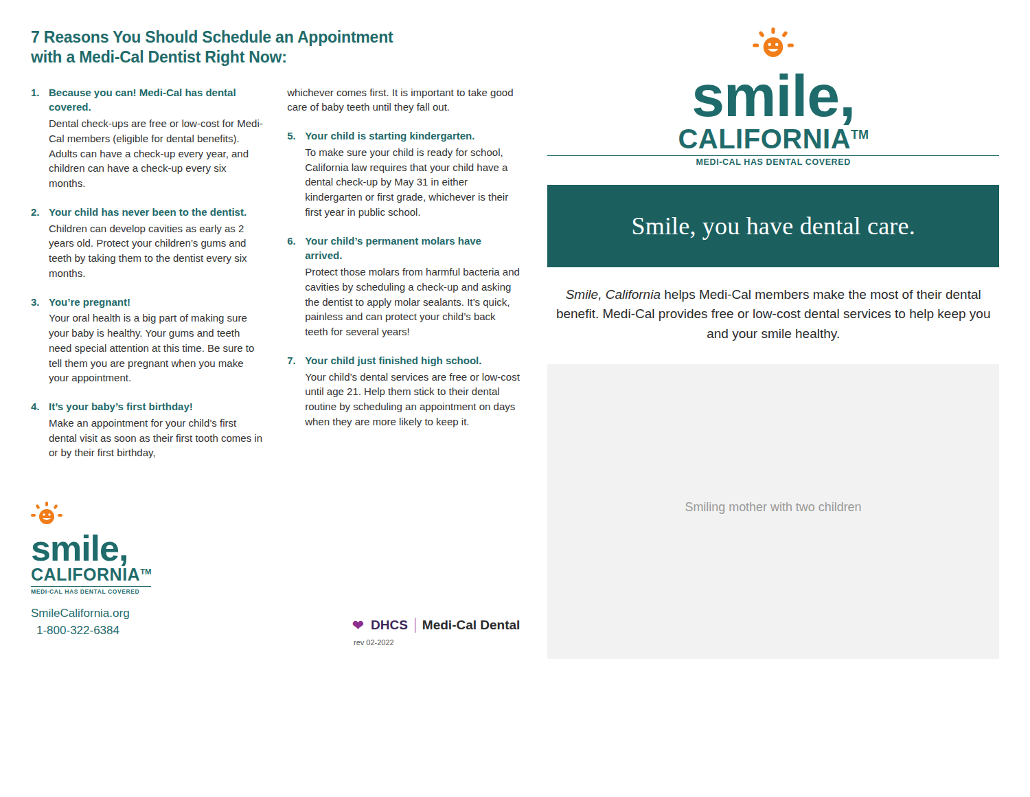7 Reasons You Should Schedule an Appointment
with a Medi-Cal Dentist Right Now:
Because you can! Medi-Cal has dental covered. Dental check-ups are free or low-cost for Medi-Cal members (eligible for dental benefits). Adults can have a check-up every year, and children can have a check-up every six months.
Your child has never been to the dentist. Children can develop cavities as early as 2 years old. Protect your children’s gums and teeth by taking them to the dentist every six months.
You’re pregnant! Your oral health is a big part of making sure your baby is healthy. Your gums and teeth need special attention at this time. Be sure to tell them you are pregnant when you make your appointment.
It’s your baby’s first birthday! Make an appointment for your child’s first dental visit as soon as their first tooth comes in or by their first birthday,
whichever comes first. It is important to take good care of baby teeth until they fall out.
Your child is starting kindergarten. To make sure your child is ready for school, California law requires that your child have a dental check-up by May 31 in either kindergarten or first grade, whichever is their first year in public school.
Your child’s permanent molars have arrived. Protect those molars from harmful bacteria and cavities by scheduling a check-up and asking the dentist to apply molar sealants. It’s quick, painless and can protect your child’s back teeth for several years!
Your child just finished high school. Your child’s dental services are free or low-cost until age 21. Help them stick to their dental routine by scheduling an appointment on days when they are more likely to keep it.
smile, CALIFORNIATM MEDI-CAL HAS DENTAL COVERED
SmileCalifornia.org
1-800-322-6384
❤ DHCS Medi-Cal Dental
rev 02-2022
smile, CALIFORNIATM MEDI-CAL HAS DENTAL COVERED
Smile, you have dental care.
Smile, California helps Medi-Cal members make the most of their dental benefit. Medi-Cal provides free or low-cost dental services to help keep you and your smile healthy.